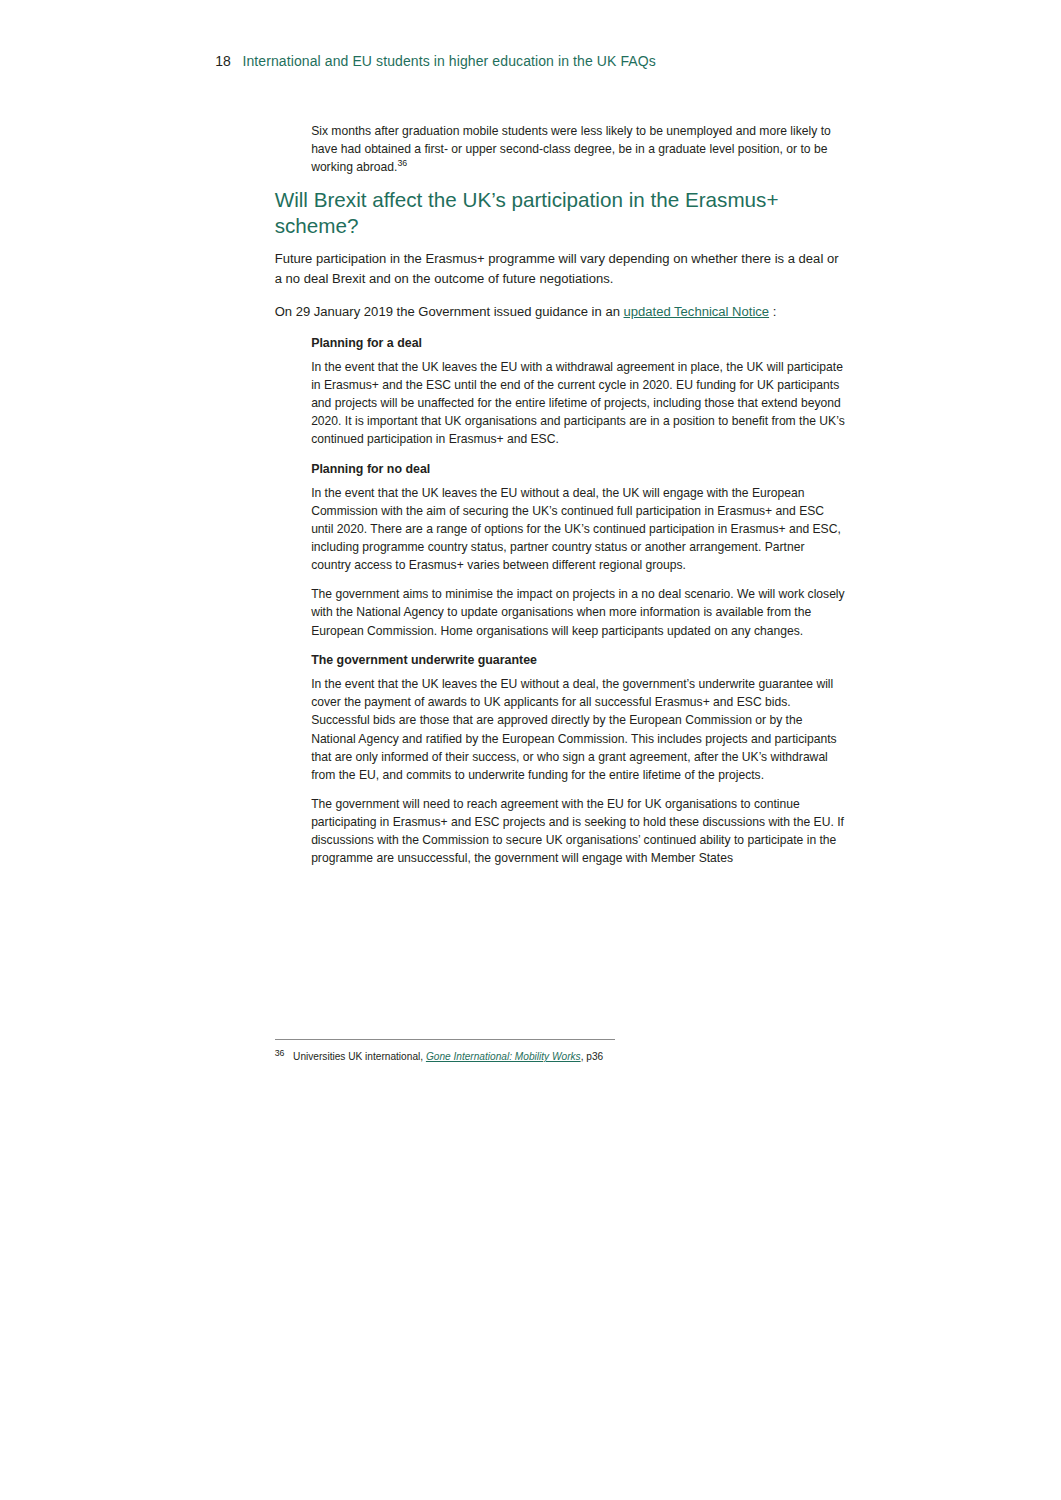18 International and EU students in higher education in the UK FAQs
Six months after graduation mobile students were less likely to be unemployed and more likely to have had obtained a first- or upper second-class degree, be in a graduate level position, or to be working abroad.36
Will Brexit affect the UK’s participation in the Erasmus+ scheme?
Future participation in the Erasmus+ programme will vary depending on whether there is a deal or a no deal Brexit and on the outcome of future negotiations.
On 29 January 2019 the Government issued guidance in an updated Technical Notice :
Planning for a deal
In the event that the UK leaves the EU with a withdrawal agreement in place, the UK will participate in Erasmus+ and the ESC until the end of the current cycle in 2020. EU funding for UK participants and projects will be unaffected for the entire lifetime of projects, including those that extend beyond 2020. It is important that UK organisations and participants are in a position to benefit from the UK’s continued participation in Erasmus+ and ESC.
Planning for no deal
In the event that the UK leaves the EU without a deal, the UK will engage with the European Commission with the aim of securing the UK’s continued full participation in Erasmus+ and ESC until 2020. There are a range of options for the UK’s continued participation in Erasmus+ and ESC, including programme country status, partner country status or another arrangement. Partner country access to Erasmus+ varies between different regional groups.
The government aims to minimise the impact on projects in a no deal scenario. We will work closely with the National Agency to update organisations when more information is available from the European Commission. Home organisations will keep participants updated on any changes.
The government underwrite guarantee
In the event that the UK leaves the EU without a deal, the government’s underwrite guarantee will cover the payment of awards to UK applicants for all successful Erasmus+ and ESC bids. Successful bids are those that are approved directly by the European Commission or by the National Agency and ratified by the European Commission. This includes projects and participants that are only informed of their success, or who sign a grant agreement, after the UK’s withdrawal from the EU, and commits to underwrite funding for the entire lifetime of the projects.
The government will need to reach agreement with the EU for UK organisations to continue participating in Erasmus+ and ESC projects and is seeking to hold these discussions with the EU. If discussions with the Commission to secure UK organisations’ continued ability to participate in the programme are unsuccessful, the government will engage with Member States
36 Universities UK international, Gone International: Mobility Works, p36